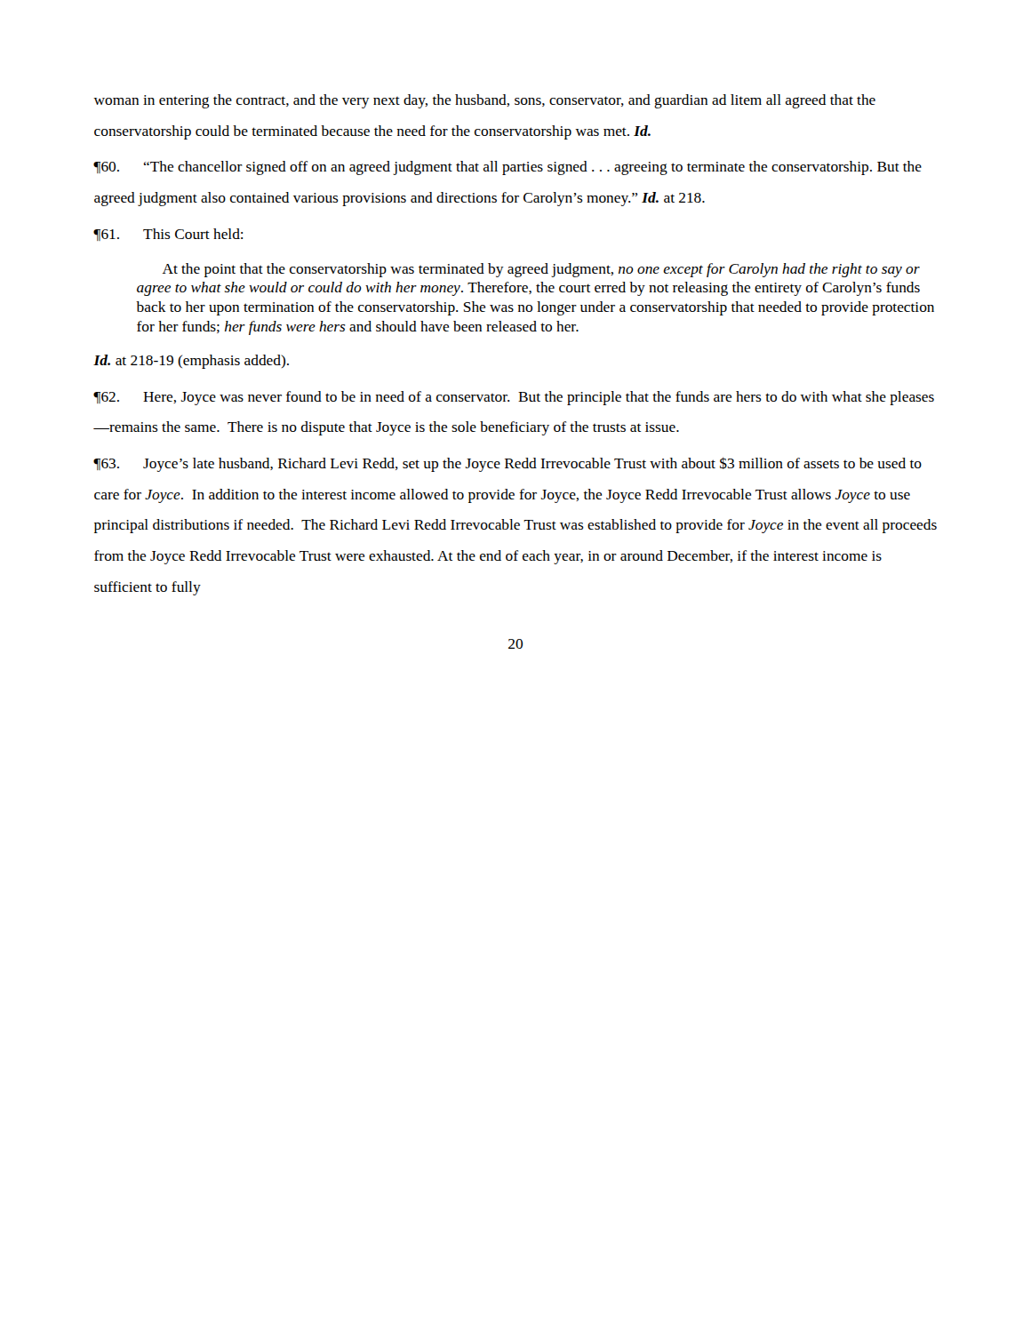woman in entering the contract, and the very next day, the husband, sons, conservator, and guardian ad litem all agreed that the conservatorship could be terminated because the need for the conservatorship was met. Id.
¶60.“The chancellor signed off on an agreed judgment that all parties signed . . . agreeing to terminate the conservatorship. But the agreed judgment also contained various provisions and directions for Carolyn’s money.” Id. at 218.
¶61. This Court held:
At the point that the conservatorship was terminated by agreed judgment, no one except for Carolyn had the right to say or agree to what she would or could do with her money. Therefore, the court erred by not releasing the entirety of Carolyn’s funds back to her upon termination of the conservatorship. She was no longer under a conservatorship that needed to provide protection for her funds; her funds were hers and should have been released to her.
Id. at 218-19 (emphasis added).
¶62. Here, Joyce was never found to be in need of a conservator. But the principle that the funds are hers to do with what she pleases—remains the same. There is no dispute that Joyce is the sole beneficiary of the trusts at issue.
¶63. Joyce’s late husband, Richard Levi Redd, set up the Joyce Redd Irrevocable Trust with about $3 million of assets to be used to care for Joyce. In addition to the interest income allowed to provide for Joyce, the Joyce Redd Irrevocable Trust allows Joyce to use principal distributions if needed. The Richard Levi Redd Irrevocable Trust was established to provide for Joyce in the event all proceeds from the Joyce Redd Irrevocable Trust were exhausted. At the end of each year, in or around December, if the interest income is sufficient to fully
20